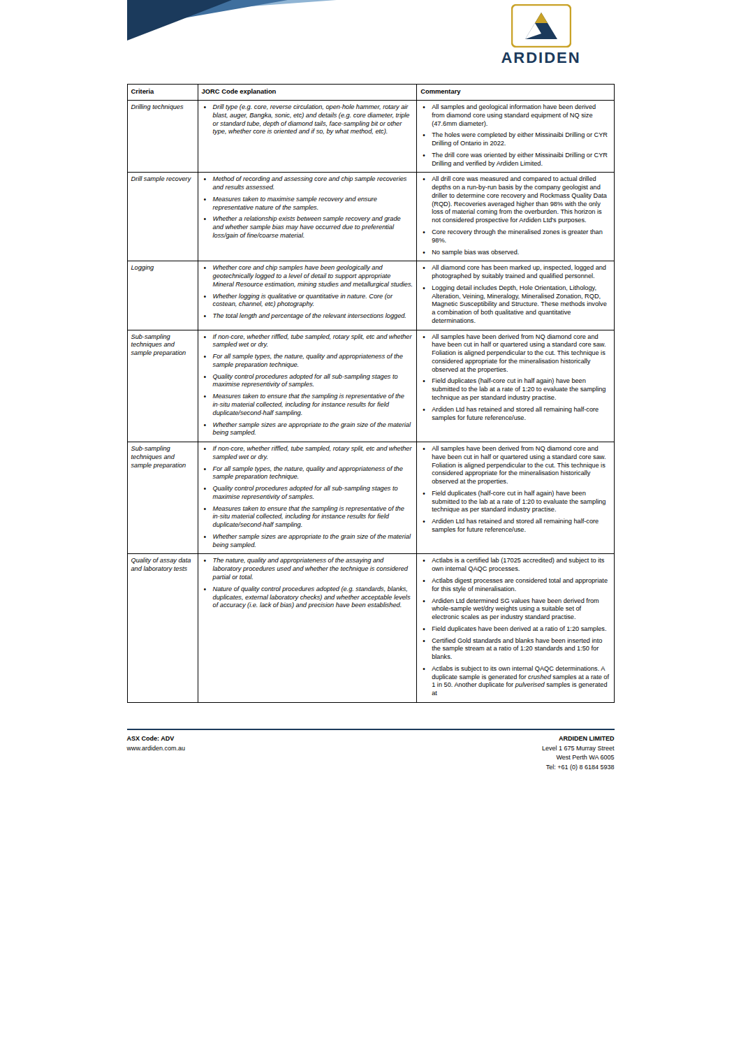ARDIDEN
| Criteria | JORC Code explanation | Commentary |
| --- | --- | --- |
| Drilling techniques | Drill type (e.g. core, reverse circulation, open-hole hammer, rotary air blast, auger, Bangka, sonic, etc) and details (e.g. core diameter, triple or standard tube, depth of diamond tails, face-sampling bit or other type, whether core is oriented and if so, by what method, etc). | All samples and geological information have been derived from diamond core using standard equipment of NQ size (47.6mm diameter). The holes were completed by either Missinaibi Drilling or CYR Drilling of Ontario in 2022. The drill core was oriented by either Missinaibi Drilling or CYR Drilling and verified by Ardiden Limited. |
| Drill sample recovery | Method of recording and assessing core and chip sample recoveries and results assessed. Measures taken to maximise sample recovery and ensure representative nature of the samples. Whether a relationship exists between sample recovery and grade and whether sample bias may have occurred due to preferential loss/gain of fine/coarse material. | All drill core was measured and compared to actual drilled depths on a run-by-run basis by the company geologist and driller to determine core recovery and Rockmass Quality Data (RQD). Recoveries averaged higher than 98% with the only loss of material coming from the overburden. This horizon is not considered prospective for Ardiden Ltd's purposes. Core recovery through the mineralised zones is greater than 98%. No sample bias was observed. |
| Logging | Whether core and chip samples have been geologically and geotechnically logged to a level of detail to support appropriate Mineral Resource estimation, mining studies and metallurgical studies. Whether logging is qualitative or quantitative in nature. Core (or costean, channel, etc) photography. The total length and percentage of the relevant intersections logged. | All diamond core has been marked up, inspected, logged and photographed by suitably trained and qualified personnel. Logging detail includes Depth, Hole Orientation, Lithology, Alteration, Veining, Mineralogy, Mineralised Zonation, RQD, Magnetic Susceptibility and Structure. These methods involve a combination of both qualitative and quantitative determinations. |
| Sub-sampling techniques and sample preparation | If non-core, whether riffled, tube sampled, rotary split, etc and whether sampled wet or dry. For all sample types, the nature, quality and appropriateness of the sample preparation technique. Quality control procedures adopted for all sub-sampling stages to maximise representivity of samples. Measures taken to ensure that the sampling is representative of the in-situ material collected, including for instance results for field duplicate/second-half sampling. Whether sample sizes are appropriate to the grain size of the material being sampled. | All samples have been derived from NQ diamond core and have been cut in half or quartered using a standard core saw. Foliation is aligned perpendicular to the cut. This technique is considered appropriate for the mineralisation historically observed at the properties. Field duplicates (half-core cut in half again) have been submitted to the lab at a rate of 1:20 to evaluate the sampling technique as per standard industry practise. Ardiden Ltd has retained and stored all remaining half-core samples for future reference/use. |
| Sub-sampling techniques and sample preparation | If non-core, whether riffled, tube sampled, rotary split, etc and whether sampled wet or dry. For all sample types, the nature, quality and appropriateness of the sample preparation technique. Quality control procedures adopted for all sub-sampling stages to maximise representivity of samples. Measures taken to ensure that the sampling is representative of the in-situ material collected, including for instance results for field duplicate/second-half sampling. Whether sample sizes are appropriate to the grain size of the material being sampled. | All samples have been derived from NQ diamond core and have been cut in half or quartered using a standard core saw. Foliation is aligned perpendicular to the cut. This technique is considered appropriate for the mineralisation historically observed at the properties. Field duplicates (half-core cut in half again) have been submitted to the lab at a rate of 1:20 to evaluate the sampling technique as per standard industry practise. Ardiden Ltd has retained and stored all remaining half-core samples for future reference/use. |
| Quality of assay data and laboratory tests | The nature, quality and appropriateness of the assaying and laboratory procedures used and whether the technique is considered partial or total. Nature of quality control procedures adopted (e.g. standards, blanks, duplicates, external laboratory checks) and whether acceptable levels of accuracy (i.e. lack of bias) and precision have been established. | Actlabs is a certified lab (17025 accredited) and subject to its own internal QAQC processes. Actlabs digest processes are considered total and appropriate for this style of mineralisation. Ardiden Ltd determined SG values have been derived from whole-sample wet/dry weights using a suitable set of electronic scales as per industry standard practise. Field duplicates have been derived at a ratio of 1:20 samples. Certified Gold standards and blanks have been inserted into the sample stream at a ratio of 1:20 standards and 1:50 for blanks. Actlabs is subject to its own internal QAQC determinations. A duplicate sample is generated for crushed samples at a rate of 1 in 50. Another duplicate for pulverised samples is generated at |
ASX Code: ADV
www.ardiden.com.au
ARDIDEN LIMITED
Level 1 675 Murray Street
West Perth WA 6005
Tel: +61 (0) 8 6184 5938